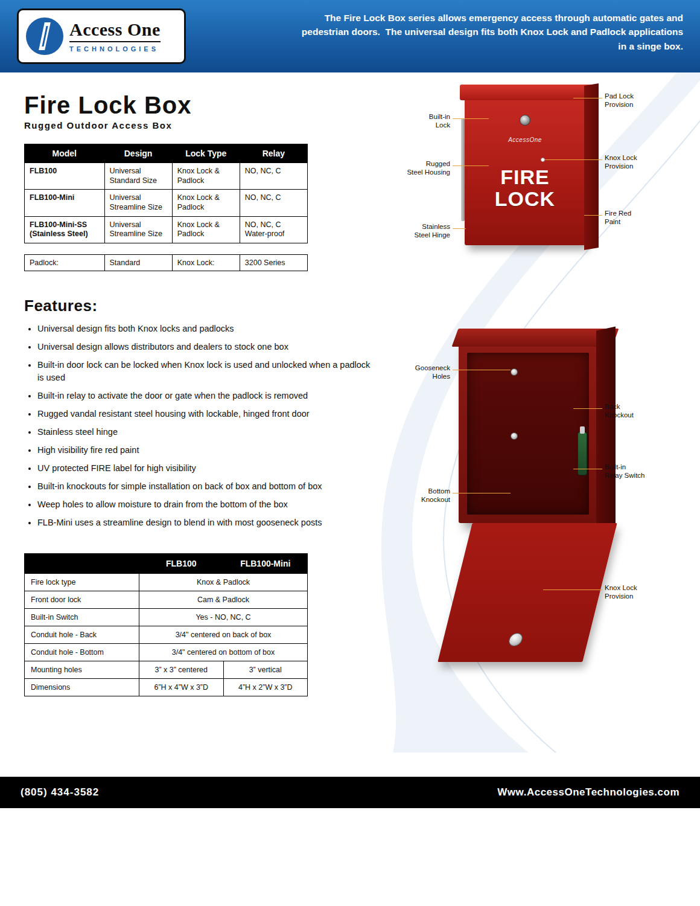Access One
Technologies
The Fire Lock Box series allows emergency access through automatic gates and pedestrian doors. The universal design fits both Knox Lock and Padlock applications in a singe box.
Fire Lock Box
Rugged Outdoor Access Box
| Model | Design | Lock Type | Relay |
| --- | --- | --- | --- |
| FLB100 | Universal Standard Size | Knox Lock & Padlock | NO, NC, C |
| FLB100-Mini | Universal Streamline Size | Knox Lock & Padlock | NO, NC, C |
| FLB100-Mini-SS (Stainless Steel) | Universal Streamline Size | Knox Lock & Padlock | NO, NC, C Water-proof |
| Padlock: | Standard | Knox Lock: | 3200 Series |
Features:
Universal design fits both Knox locks and padlocks
Universal design allows distributors and dealers to stock one box
Built-in door lock can be locked when Knox lock is used and unlocked when a padlock is used
Built-in relay to activate the door or gate when the padlock is removed
Rugged vandal resistant steel housing with lockable, hinged front door
Stainless steel hinge
High visibility fire red paint
UV protected FIRE label for high visibility
Built-in knockouts for simple installation on back of box and bottom of box
Weep holes to allow moisture to drain from the bottom of the box
FLB-Mini uses a streamline design to blend in with most gooseneck posts
| | FLB100 | FLB100-Mini |
| --- | --- | --- |
| Fire lock type | Knox & Padlock |
| Front door lock | Cam & Padlock |
| Built-in Switch | Yes - NO, NC, C |
| Conduit hole - Back | 3/4" centered on back of box |
| Conduit hole - Bottom | 3/4" centered on bottom of box |
| Mounting holes | 3” x 3” centered | 3” vertical |
| Dimensions | 6”H x 4”W x 3”D | 4”H x 2”W x 3”D |
AccessOne
FIRE
LOCK
Pad Lock
Provision
Knox Lock
Provision
Fire Red
Paint
Built-in
Lock
Rugged
Steel Housing
Stainless
Steel Hinge
Gooseneck
Holes
Bottom
Knockout
Back
Knockout
Built-in
Relay Switch
Knox Lock
Provision
(805) 434-3582
Www.AccessOneTechnologies.com